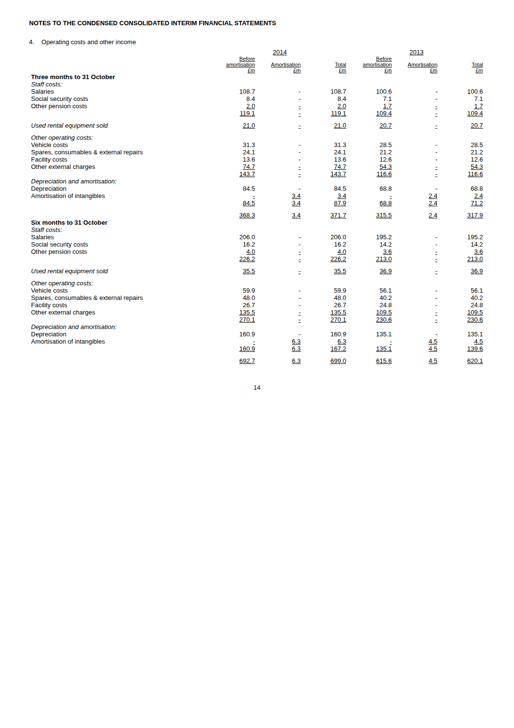NOTES TO THE CONDENSED CONSOLIDATED INTERIM FINANCIAL STATEMENTS
4. Operating costs and other income
| | 2014 | 2013 |
| | Before amortisation £m | Amortisation £m | Total £m | Before amortisation £m | Amortisation £m | Total £m |
| Three months to 31 October | |
| Staff costs: | |
| Salaries | 108.7 | - | 108.7 | 100.6 | - | 100.6 |
| Social security costs | 8.4 | - | 8.4 | 7.1 | - | 7.1 |
| Other pension costs | 2.0 | - | 2.0 | 1.7 | - | 1.7 |
| | 119.1 | - | 119.1 | 109.4 | - | 109.4 |
| Used rental equipment sold | 21.0 | - | 21.0 | 20.7 | - | 20.7 |
| Other operating costs: | |
| Vehicle costs | 31.3 | - | 31.3 | 28.5 | - | 28.5 |
| Spares, consumables & external repairs | 24.1 | - | 24.1 | 21.2 | - | 21.2 |
| Facility costs | 13.6 | - | 13.6 | 12.6 | - | 12.6 |
| Other external charges | 74.7 | - | 74.7 | 54.3 | - | 54.3 |
| | 143.7 | - | 143.7 | 116.6 | - | 116.6 |
| Depreciation and amortisation: | |
| Depreciation | 84.5 | - | 84.5 | 68.8 | - | 68.8 |
| Amortisation of intangibles | - | 3.4 | 3.4 | - | 2.4 | 2.4 |
| | 84.5 | 3.4 | 87.9 | 68.8 | 2.4 | 71.2 |
| | 368.3 | 3.4 | 371.7 | 315.5 | 2.4 | 317.9 |
| Six months to 31 October | |
| Staff costs: | |
| Salaries | 206.0 | - | 206.0 | 195.2 | - | 195.2 |
| Social security costs | 16.2 | - | 16.2 | 14.2 | - | 14.2 |
| Other pension costs | 4.0 | - | 4.0 | 3.6 | - | 3.6 |
| | 226.2 | - | 226.2 | 213.0 | - | 213.0 |
| Used rental equipment sold | 35.5 | - | 35.5 | 36.9 | - | 36.9 |
| Other operating costs: | |
| Vehicle costs | 59.9 | - | 59.9 | 56.1 | - | 56.1 |
| Spares, consumables & external repairs | 48.0 | - | 48.0 | 40.2 | - | 40.2 |
| Facility costs | 26.7 | - | 26.7 | 24.8 | - | 24.8 |
| Other external charges | 135.5 | - | 135.5 | 109.5 | - | 109.5 |
| | 270.1 | - | 270.1 | 230.6 | - | 230.6 |
| Depreciation and amortisation: | |
| Depreciation | 160.9 | - | 160.9 | 135.1 | - | 135.1 |
| Amortisation of intangibles | - | 6.3 | 6.3 | - | 4.5 | 4.5 |
| | 160.9 | 6.3 | 167.2 | 135.1 | 4.5 | 139.6 |
| | 692.7 | 6.3 | 699.0 | 615.6 | 4.5 | 620.1 |
14